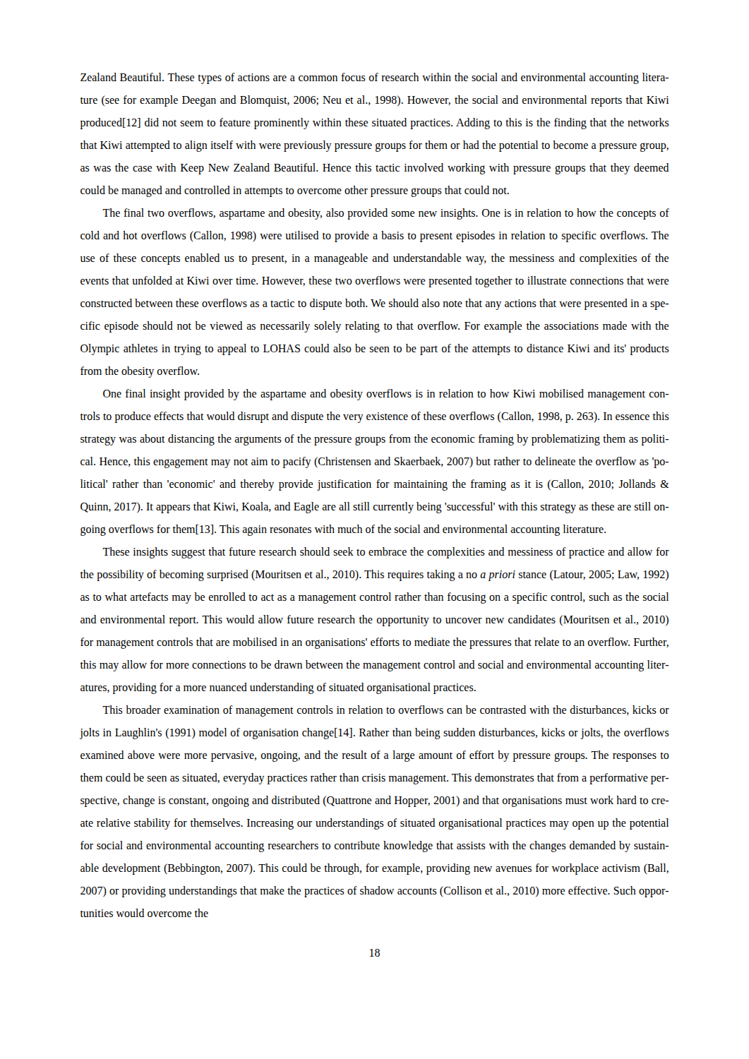Zealand Beautiful. These types of actions are a common focus of research within the social and environmental accounting literature (see for example Deegan and Blomquist, 2006; Neu et al., 1998). However, the social and environmental reports that Kiwi produced[12] did not seem to feature prominently within these situated practices. Adding to this is the finding that the networks that Kiwi attempted to align itself with were previously pressure groups for them or had the potential to become a pressure group, as was the case with Keep New Zealand Beautiful. Hence this tactic involved working with pressure groups that they deemed could be managed and controlled in attempts to overcome other pressure groups that could not.
The final two overflows, aspartame and obesity, also provided some new insights. One is in relation to how the concepts of cold and hot overflows (Callon, 1998) were utilised to provide a basis to present episodes in relation to specific overflows. The use of these concepts enabled us to present, in a manageable and understandable way, the messiness and complexities of the events that unfolded at Kiwi over time. However, these two overflows were presented together to illustrate connections that were constructed between these overflows as a tactic to dispute both. We should also note that any actions that were presented in a specific episode should not be viewed as necessarily solely relating to that overflow. For example the associations made with the Olympic athletes in trying to appeal to LOHAS could also be seen to be part of the attempts to distance Kiwi and its' products from the obesity overflow.
One final insight provided by the aspartame and obesity overflows is in relation to how Kiwi mobilised management controls to produce effects that would disrupt and dispute the very existence of these overflows (Callon, 1998, p. 263). In essence this strategy was about distancing the arguments of the pressure groups from the economic framing by problematizing them as political. Hence, this engagement may not aim to pacify (Christensen and Skaerbaek, 2007) but rather to delineate the overflow as 'political' rather than 'economic' and thereby provide justification for maintaining the framing as it is (Callon, 2010; Jollands & Quinn, 2017). It appears that Kiwi, Koala, and Eagle are all still currently being 'successful' with this strategy as these are still ongoing overflows for them[13]. This again resonates with much of the social and environmental accounting literature.
These insights suggest that future research should seek to embrace the complexities and messiness of practice and allow for the possibility of becoming surprised (Mouritsen et al., 2010). This requires taking a no a priori stance (Latour, 2005; Law, 1992) as to what artefacts may be enrolled to act as a management control rather than focusing on a specific control, such as the social and environmental report. This would allow future research the opportunity to uncover new candidates (Mouritsen et al., 2010) for management controls that are mobilised in an organisations' efforts to mediate the pressures that relate to an overflow. Further, this may allow for more connections to be drawn between the management control and social and environmental accounting literatures, providing for a more nuanced understanding of situated organisational practices.
This broader examination of management controls in relation to overflows can be contrasted with the disturbances, kicks or jolts in Laughlin's (1991) model of organisation change[14]. Rather than being sudden disturbances, kicks or jolts, the overflows examined above were more pervasive, ongoing, and the result of a large amount of effort by pressure groups. The responses to them could be seen as situated, everyday practices rather than crisis management. This demonstrates that from a performative perspective, change is constant, ongoing and distributed (Quattrone and Hopper, 2001) and that organisations must work hard to create relative stability for themselves. Increasing our understandings of situated organisational practices may open up the potential for social and environmental accounting researchers to contribute knowledge that assists with the changes demanded by sustainable development (Bebbington, 2007). This could be through, for example, providing new avenues for workplace activism (Ball, 2007) or providing understandings that make the practices of shadow accounts (Collison et al., 2010) more effective. Such opportunities would overcome the
18